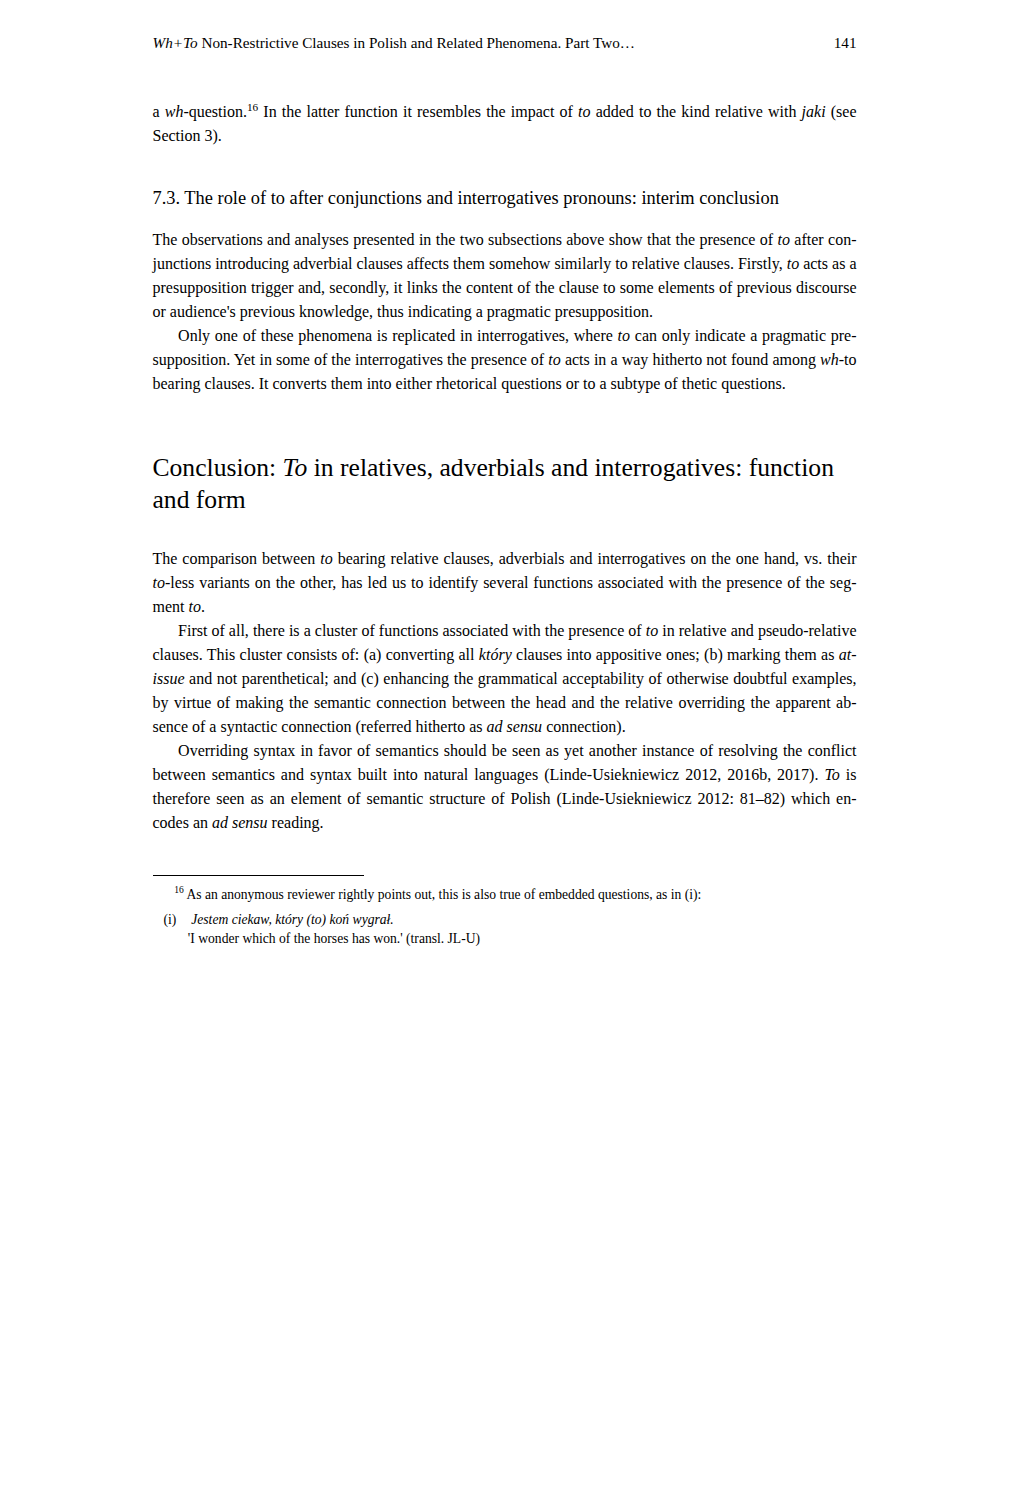Wh+To Non-Restrictive Clauses in Polish and Related Phenomena. Part Two… 141
a wh-question.16 In the latter function it resembles the impact of to added to the kind relative with jaki (see Section 3).
7.3. The role of to after conjunctions and interrogatives pronouns: interim conclusion
The observations and analyses presented in the two subsections above show that the presence of to after conjunctions introducing adverbial clauses affects them somehow similarly to relative clauses. Firstly, to acts as a presupposition trigger and, secondly, it links the content of the clause to some elements of previous discourse or audience's previous knowledge, thus indicating a pragmatic presupposition.
Only one of these phenomena is replicated in interrogatives, where to can only indicate a pragmatic presupposition. Yet in some of the interrogatives the presence of to acts in a way hitherto not found among wh-to bearing clauses. It converts them into either rhetorical questions or to a subtype of thetic questions.
Conclusion: To in relatives, adverbials and interrogatives: function and form
The comparison between to bearing relative clauses, adverbials and interrogatives on the one hand, vs. their to-less variants on the other, has led us to identify several functions associated with the presence of the segment to.
First of all, there is a cluster of functions associated with the presence of to in relative and pseudo-relative clauses. This cluster consists of: (a) converting all który clauses into appositive ones; (b) marking them as at-issue and not parenthetical; and (c) enhancing the grammatical acceptability of otherwise doubtful examples, by virtue of making the semantic connection between the head and the relative overriding the apparent absence of a syntactic connection (referred hitherto as ad sensu connection).
Overriding syntax in favor of semantics should be seen as yet another instance of resolving the conflict between semantics and syntax built into natural languages (Linde-Usiekniewicz 2012, 2016b, 2017). To is therefore seen as an element of semantic structure of Polish (Linde-Usiekniewicz 2012: 81–82) which encodes an ad sensu reading.
16 As an anonymous reviewer rightly points out, this is also true of embedded questions, as in (i):
(i) Jestem ciekaw, który (to) koń wygrał.
'I wonder which of the horses has won.' (transl. JL-U)